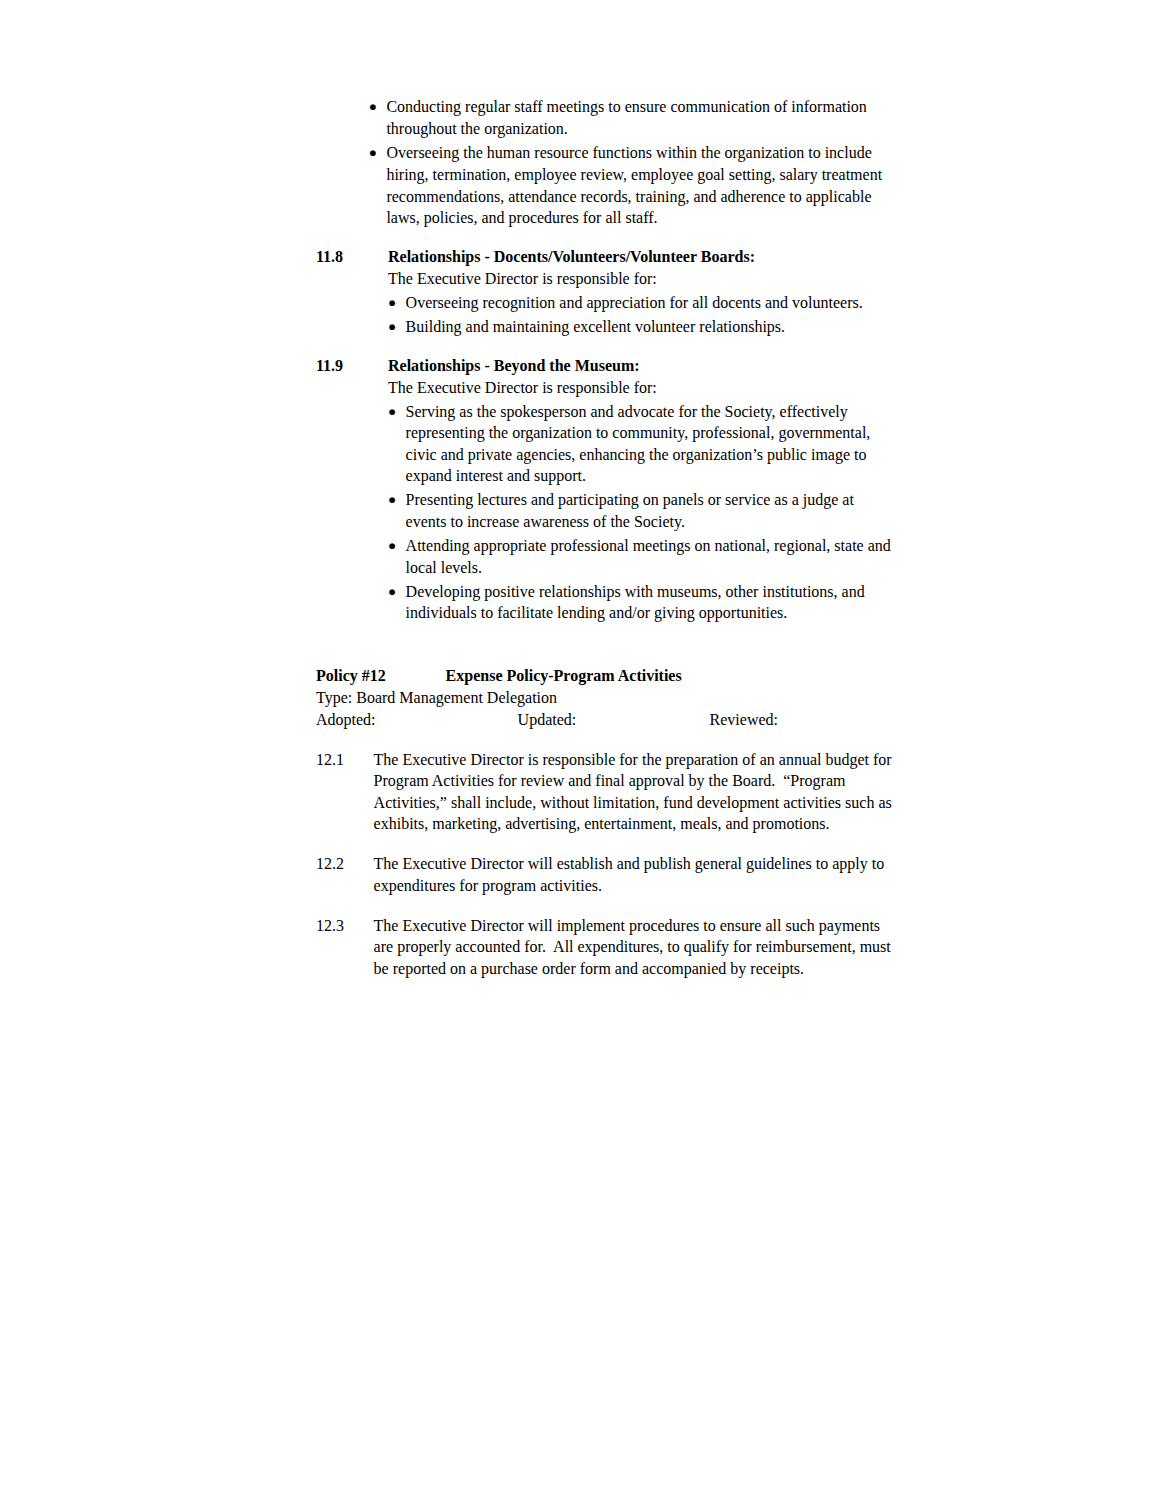Conducting regular staff meetings to ensure communication of information throughout the organization.
Overseeing the human resource functions within the organization to include hiring, termination, employee review, employee goal setting, salary treatment recommendations, attendance records, training, and adherence to applicable laws, policies, and procedures for all staff.
11.8
Relationships - Docents/Volunteers/Volunteer Boards:
The Executive Director is responsible for:
Overseeing recognition and appreciation for all docents and volunteers.
Building and maintaining excellent volunteer relationships.
11.9
Relationships - Beyond the Museum:
The Executive Director is responsible for:
Serving as the spokesperson and advocate for the Society, effectively representing the organization to community, professional, governmental, civic and private agencies, enhancing the organization’s public image to expand interest and support.
Presenting lectures and participating on panels or service as a judge at events to increase awareness of the Society.
Attending appropriate professional meetings on national, regional, state and local levels.
Developing positive relationships with museums, other institutions, and individuals to facilitate lending and/or giving opportunities.
Policy #12 Expense Policy-Program Activities
Type: Board Management Delegation
Adopted: Updated: Reviewed:
12.1
The Executive Director is responsible for the preparation of an annual budget for Program Activities for review and final approval by the Board. “Program Activities,” shall include, without limitation, fund development activities such as exhibits, marketing, advertising, entertainment, meals, and promotions.
12.2
The Executive Director will establish and publish general guidelines to apply to expenditures for program activities.
12.3
The Executive Director will implement procedures to ensure all such payments are properly accounted for. All expenditures, to qualify for reimbursement, must be reported on a purchase order form and accompanied by receipts.